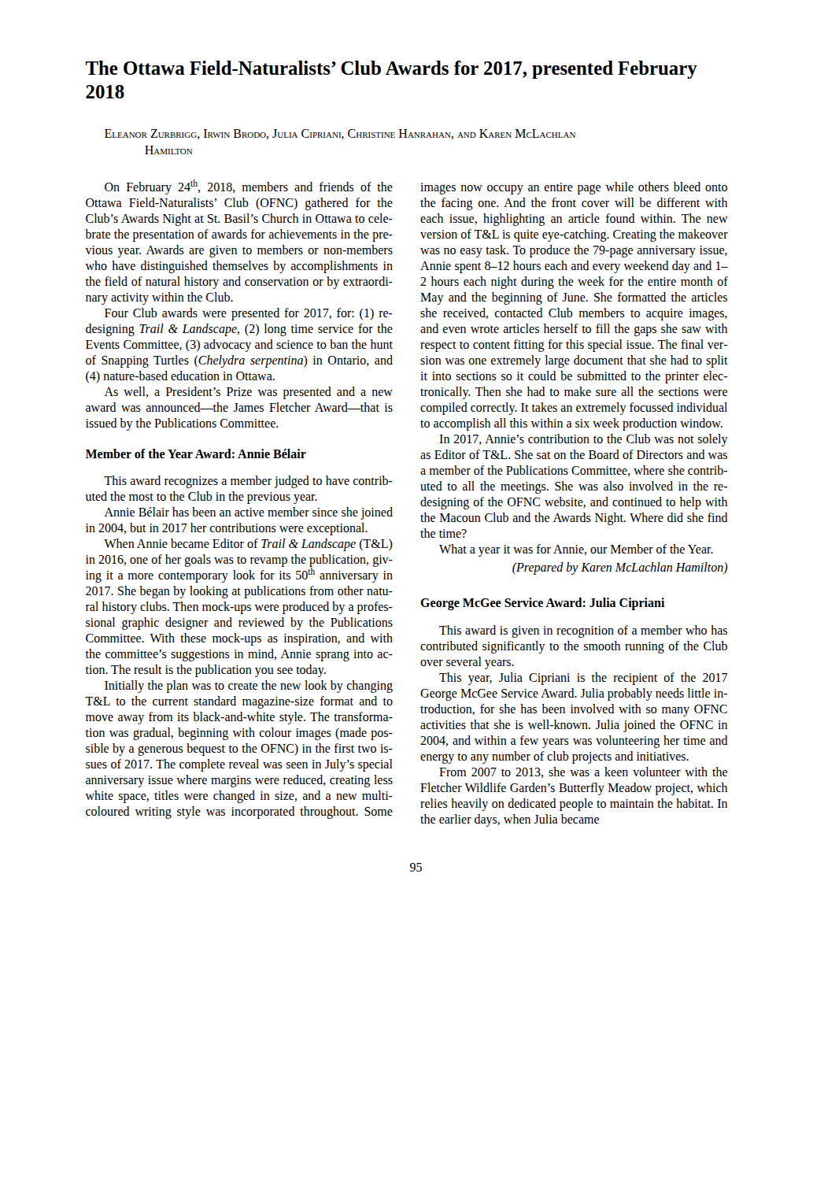The Ottawa Field-Naturalists’ Club Awards for 2017, presented February 2018
Eleanor Zurbrigg, Irwin Brodo, Julia Cipriani, Christine Hanrahan, and Karen McLachlanHamilton
On February 24th, 2018, members and friends of the Ottawa Field-Naturalists’ Club (OFNC) gathered for the Club’s Awards Night at St. Basil’s Church in Ottawa to celebrate the presentation of awards for achievements in the previous year. Awards are given to members or non-members who have distinguished themselves by accomplishments in the field of natural history and conservation or by extraordinary activity within the Club.
Four Club awards were presented for 2017, for: (1) redesigning Trail & Landscape, (2) long time service for the Events Committee, (3) advocacy and science to ban the hunt of Snapping Turtles (Chelydra serpentina) in Ontario, and (4) nature-based education in Ottawa.
As well, a President’s Prize was presented and a new award was announced—the James Fletcher Award—that is issued by the Publications Committee.
Member of the Year Award: Annie Bélair
This award recognizes a member judged to have contributed the most to the Club in the previous year.
Annie Bélair has been an active member since she joined in 2004, but in 2017 her contributions were exceptional.
When Annie became Editor of Trail & Landscape (T&L) in 2016, one of her goals was to revamp the publication, giving it a more contemporary look for its 50th anniversary in 2017. She began by looking at publications from other natural history clubs. Then mock-ups were produced by a professional graphic designer and reviewed by the Publications Committee. With these mock-ups as inspiration, and with the committee’s suggestions in mind, Annie sprang into action. The result is the publication you see today.
Initially the plan was to create the new look by changing T&L to the current standard magazine-size format and to move away from its black-and-white style. The transformation was gradual, beginning with colour images (made possible by a generous bequest to the OFNC) in the first two issues of 2017. The complete reveal was seen in July’s special anniversary issue where margins were reduced, creating less white space, titles were changed in size, and a new multi-coloured writing style was incorporated throughout. Some images now occupy an entire page while others bleed onto the facing one. And the front cover will be different with each issue, highlighting an article found within. The new version of T&L is quite eye-catching. Creating the makeover was no easy task. To produce the 79-page anniversary issue, Annie spent 8–12 hours each and every weekend day and 1–2 hours each night during the week for the entire month of May and the beginning of June. She formatted the articles she received, contacted Club members to acquire images, and even wrote articles herself to fill the gaps she saw with respect to content fitting for this special issue. The final version was one extremely large document that she had to split it into sections so it could be submitted to the printer electronically. Then she had to make sure all the sections were compiled correctly. It takes an extremely focussed individual to accomplish all this within a six week production window.
In 2017, Annie’s contribution to the Club was not solely as Editor of T&L. She sat on the Board of Directors and was a member of the Publications Committee, where she contributed to all the meetings. She was also involved in the redesigning of the OFNC website, and continued to help with the Macoun Club and the Awards Night. Where did she find the time?
What a year it was for Annie, our Member of the Year.
(Prepared by Karen McLachlan Hamilton)
George McGee Service Award: Julia Cipriani
This award is given in recognition of a member who has contributed significantly to the smooth running of the Club over several years.
This year, Julia Cipriani is the recipient of the 2017 George McGee Service Award. Julia probably needs little introduction, for she has been involved with so many OFNC activities that she is well-known. Julia joined the OFNC in 2004, and within a few years was volunteering her time and energy to any number of club projects and initiatives.
From 2007 to 2013, she was a keen volunteer with the Fletcher Wildlife Garden’s Butterfly Meadow project, which relies heavily on dedicated people to maintain the habitat. In the earlier days, when Julia became
95